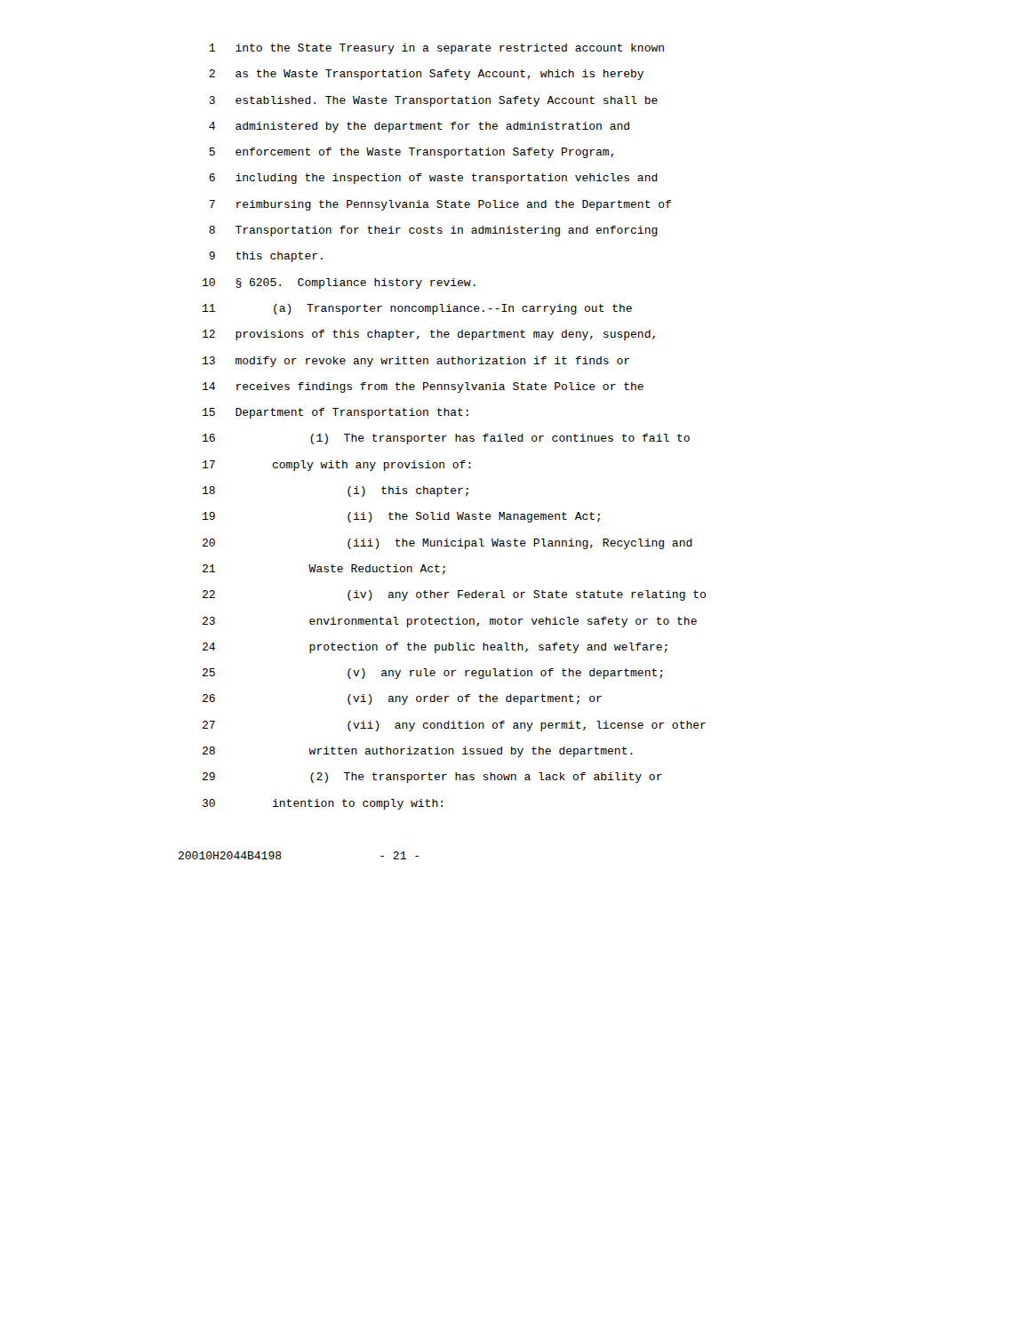| 1 | into the State Treasury in a separate restricted account known |
| 2 | as the Waste Transportation Safety Account, which is hereby |
| 3 | established. The Waste Transportation Safety Account shall be |
| 4 | administered by the department for the administration and |
| 5 | enforcement of the Waste Transportation Safety Program, |
| 6 | including the inspection of waste transportation vehicles and |
| 7 | reimbursing the Pennsylvania State Police and the Department of |
| 8 | Transportation for their costs in administering and enforcing |
| 9 | this chapter. |
| 10 | § 6205. Compliance history review. |
| 11 | (a) Transporter noncompliance.--In carrying out the |
| 12 | provisions of this chapter, the department may deny, suspend, |
| 13 | modify or revoke any written authorization if it finds or |
| 14 | receives findings from the Pennsylvania State Police or the |
| 15 | Department of Transportation that: |
| 16 | (1) The transporter has failed or continues to fail to |
| 17 | comply with any provision of: |
| 18 | (i) this chapter; |
| 19 | (ii) the Solid Waste Management Act; |
| 20 | (iii) the Municipal Waste Planning, Recycling and |
| 21 | Waste Reduction Act; |
| 22 | (iv) any other Federal or State statute relating to |
| 23 | environmental protection, motor vehicle safety or to the |
| 24 | protection of the public health, safety and welfare; |
| 25 | (v) any rule or regulation of the department; |
| 26 | (vi) any order of the department; or |
| 27 | (vii) any condition of any permit, license or other |
| 28 | written authorization issued by the department. |
| 29 | (2) The transporter has shown a lack of ability or |
| 30 | intention to comply with: |
20010H2044B4198 - 21 -